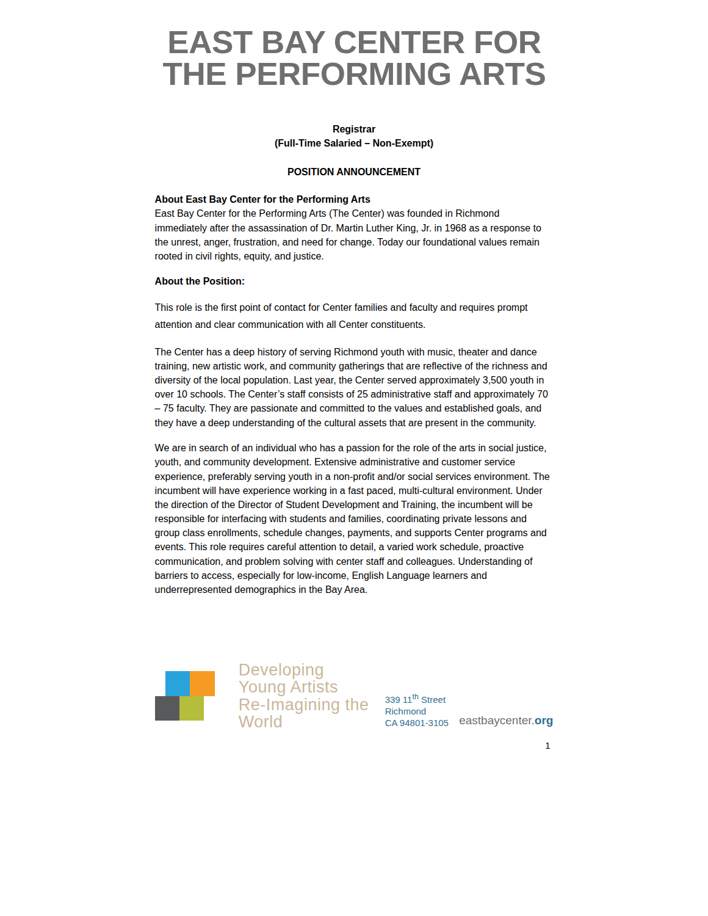East Bay Center for the Performing Arts
Registrar
(Full-Time Salaried – Non-Exempt)
POSITION ANNOUNCEMENT
About East Bay Center for the Performing Arts
East Bay Center for the Performing Arts (The Center) was founded in Richmond immediately after the assassination of Dr. Martin Luther King, Jr. in 1968 as a response to the unrest, anger, frustration, and need for change. Today our foundational values remain rooted in civil rights, equity, and justice.
About the Position:
This role is the first point of contact for Center families and faculty and requires prompt attention and clear communication with all Center constituents.
The Center has a deep history of serving Richmond youth with music, theater and dance training, new artistic work, and community gatherings that are reflective of the richness and diversity of the local population. Last year, the Center served approximately 3,500 youth in over 10 schools. The Center’s staff consists of 25 administrative staff and approximately 70 – 75 faculty. They are passionate and committed to the values and established goals, and they have a deep understanding of the cultural assets that are present in the community.
We are in search of an individual who has a passion for the role of the arts in social justice, youth, and community development. Extensive administrative and customer service experience, preferably serving youth in a non-profit and/or social services environment. The incumbent will have experience working in a fast paced, multi-cultural environment. Under the direction of the Director of Student Development and Training, the incumbent will be responsible for interfacing with students and families, coordinating private lessons and group class enrollments, schedule changes, payments, and supports Center programs and events. This role requires careful attention to detail, a varied work schedule, proactive communication, and problem solving with center staff and colleagues. Understanding of barriers to access, especially for low-income, English Language learners and underrepresented demographics in the Bay Area.
Developing Young Artists
Re-Imagining the World
339 11th Street
Richmond
CA 94801-3105
eastbaycenter. org
1